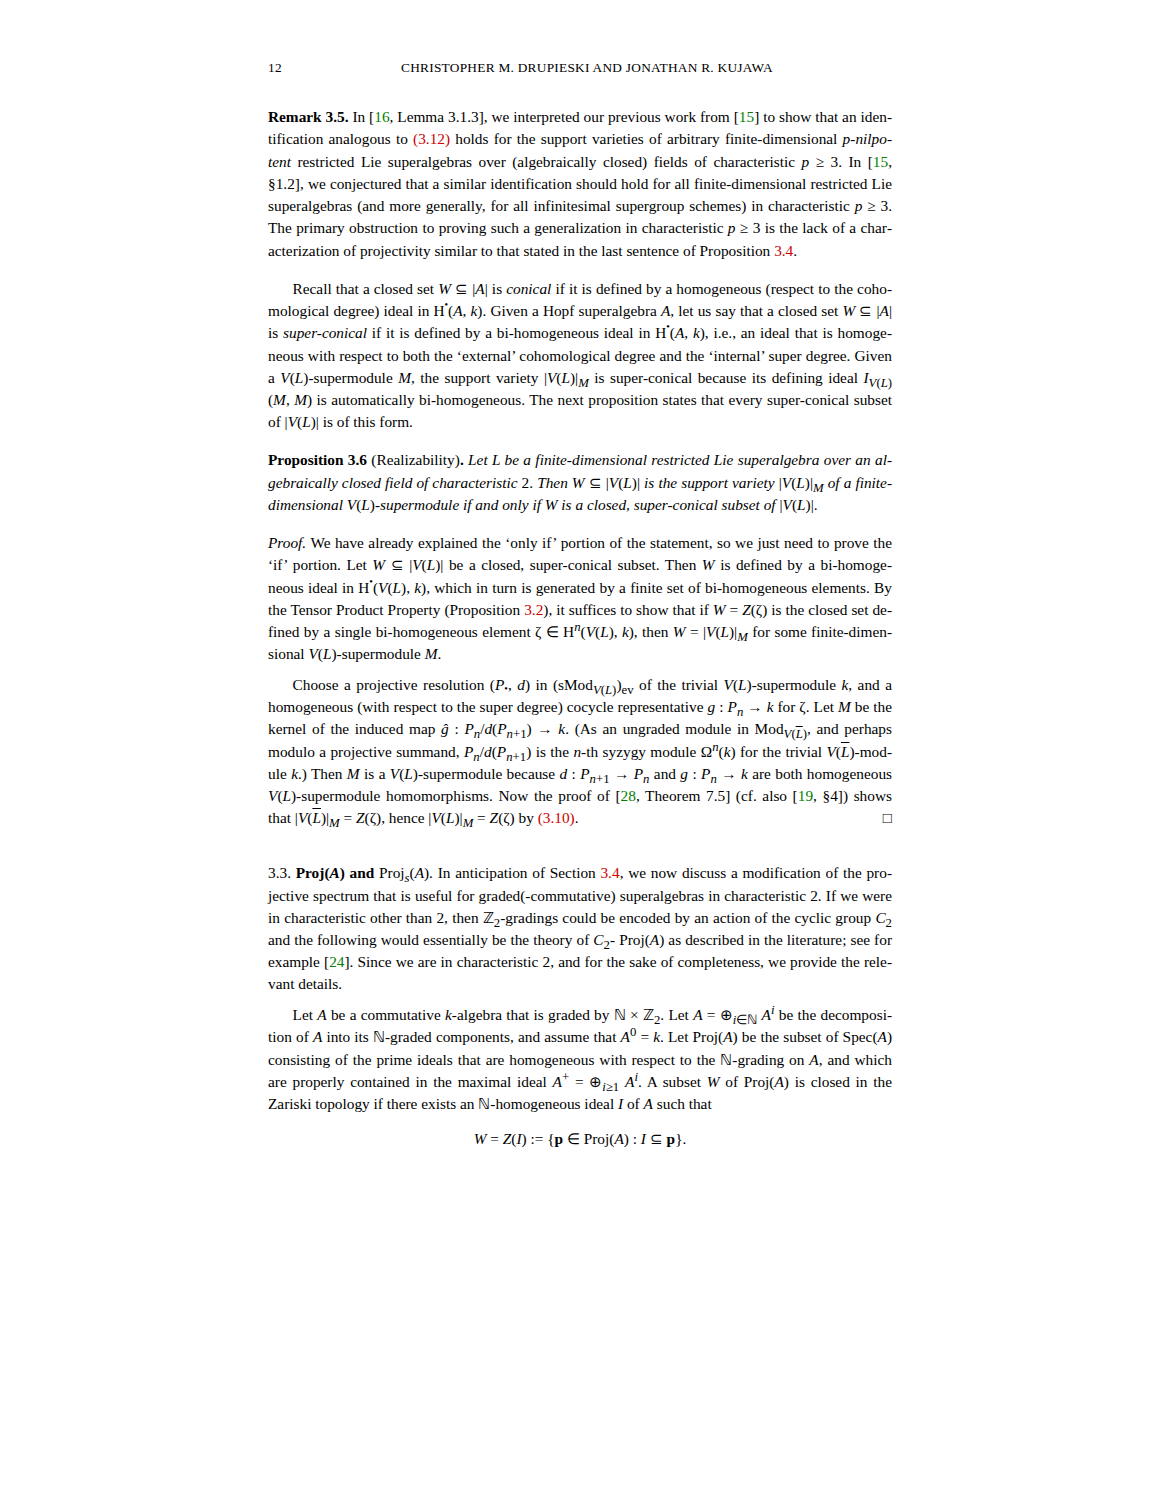12 CHRISTOPHER M. DRUPIESKI AND JONATHAN R. KUJAWA
Remark 3.5. In [16, Lemma 3.1.3], we interpreted our previous work from [15] to show that an identification analogous to (3.12) holds for the support varieties of arbitrary finite-dimensional p-nilpotent restricted Lie superalgebras over (algebraically closed) fields of characteristic p ≥ 3. In [15, §1.2], we conjectured that a similar identification should hold for all finite-dimensional restricted Lie superalgebras (and more generally, for all infinitesimal supergroup schemes) in characteristic p ≥ 3. The primary obstruction to proving such a generalization in characteristic p ≥ 3 is the lack of a characterization of projectivity similar to that stated in the last sentence of Proposition 3.4.
Recall that a closed set W ⊆ |A| is conical if it is defined by a homogeneous (respect to the cohomological degree) ideal in H•(A, k). Given a Hopf superalgebra A, let us say that a closed set W ⊆ |A| is super-conical if it is defined by a bi-homogeneous ideal in H•(A, k), i.e., an ideal that is homogeneous with respect to both the ‘external’ cohomological degree and the ‘internal’ super degree. Given a V(L)-supermodule M, the support variety |V(L)|M is super-conical because its defining ideal IV(L)(M, M) is automatically bi-homogeneous. The next proposition states that every super-conical subset of |V(L)| is of this form.
Proposition 3.6 (Realizability). Let L be a finite-dimensional restricted Lie superalgebra over an algebraically closed field of characteristic 2. Then W ⊆ |V(L)| is the support variety |V(L)|M of a finite-dimensional V(L)-supermodule if and only if W is a closed, super-conical subset of |V(L)|.
Proof. We have already explained the ‘only if’ portion of the statement, so we just need to prove the ‘if’ portion. Let W ⊆ |V(L)| be a closed, super-conical subset. Then W is defined by a bi-homogeneous ideal in H•(V(L), k), which in turn is generated by a finite set of bi-homogeneous elements. By the Tensor Product Property (Proposition 3.2), it suffices to show that if W = Z(ζ) is the closed set defined by a single bi-homogeneous element ζ ∈ Hn(V(L), k), then W = |V(L)|M for some finite-dimensional V(L)-supermodule M.
Choose a projective resolution (P•, d) in (sModV(L))ev of the trivial V(L)-supermodule k, and a homogeneous (with respect to the super degree) cocycle representative g : Pn → k for ζ. Let M be the kernel of the induced map ĝ : Pn/d(Pn+1) → k. (As an ungraded module in ModV(L), and perhaps modulo a projective summand, Pn/d(Pn+1) is the n-th syzygy module Ωn(k) for the trivial V(L)-module k.) Then M is a V(L)-supermodule because d : Pn+1 → Pn and g : Pn → k are both homogeneous V(L)-supermodule homomorphisms. Now the proof of [28, Theorem 7.5] (cf. also [19, §4]) shows that |V(L)|M = Z(ζ), hence |V(L)|M = Z(ζ) by (3.10). □
3.3. Proj(A) and Projs(A). In anticipation of Section 3.4, we now discuss a modification of the projective spectrum that is useful for graded(-commutative) superalgebras in characteristic 2. If we were in characteristic other than 2, then ℤ2-gradings could be encoded by an action of the cyclic group C2 and the following would essentially be the theory of C2- Proj(A) as described in the literature; see for example [24]. Since we are in characteristic 2, and for the sake of completeness, we provide the relevant details.
Let A be a commutative k-algebra that is graded by ℕ × ℤ2. Let A = ⊕i∈ℕ Ai be the decomposition of A into its ℕ-graded components, and assume that A0 = k. Let Proj(A) be the subset of Spec(A) consisting of the prime ideals that are homogeneous with respect to the ℕ-grading on A, and which are properly contained in the maximal ideal A+ = ⊕i≥1 Ai. A subset W of Proj(A) is closed in the Zariski topology if there exists an ℕ-homogeneous ideal I of A such that
W = Z(I) := {p ∈ Proj(A) : I ⊆ p}.